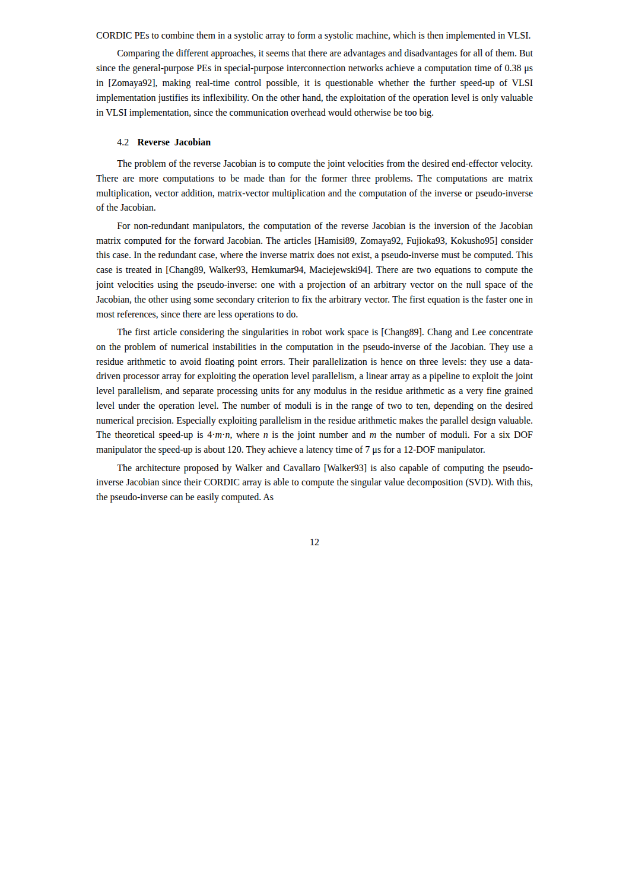CORDIC PEs to combine them in a systolic array to form a systolic machine, which is then implemented in VLSI.
Comparing the different approaches, it seems that there are advantages and disadvantages for all of them. But since the general-purpose PEs in special-purpose interconnection networks achieve a computation time of 0.38 μs in [Zomaya92], making real-time control possible, it is questionable whether the further speed-up of VLSI implementation justifies its inflexibility. On the other hand, the exploitation of the operation level is only valuable in VLSI implementation, since the communication overhead would otherwise be too big.
4.2 Reverse Jacobian
The problem of the reverse Jacobian is to compute the joint velocities from the desired end-effector velocity. There are more computations to be made than for the former three problems. The computations are matrix multiplication, vector addition, matrix-vector multiplication and the computation of the inverse or pseudo-inverse of the Jacobian.
For non-redundant manipulators, the computation of the reverse Jacobian is the inversion of the Jacobian matrix computed for the forward Jacobian. The articles [Hamisi89, Zomaya92, Fujioka93, Kokusho95] consider this case. In the redundant case, where the inverse matrix does not exist, a pseudo-inverse must be computed. This case is treated in [Chang89, Walker93, Hemkumar94, Maciejewski94]. There are two equations to compute the joint velocities using the pseudo-inverse: one with a projection of an arbitrary vector on the null space of the Jacobian, the other using some secondary criterion to fix the arbitrary vector. The first equation is the faster one in most references, since there are less operations to do.
The first article considering the singularities in robot work space is [Chang89]. Chang and Lee concentrate on the problem of numerical instabilities in the computation in the pseudo-inverse of the Jacobian. They use a residue arithmetic to avoid floating point errors. Their parallelization is hence on three levels: they use a data-driven processor array for exploiting the operation level parallelism, a linear array as a pipeline to exploit the joint level parallelism, and separate processing units for any modulus in the residue arithmetic as a very fine grained level under the operation level. The number of moduli is in the range of two to ten, depending on the desired numerical precision. Especially exploiting parallelism in the residue arithmetic makes the parallel design valuable. The theoretical speed-up is 4·m·n, where n is the joint number and m the number of moduli. For a six DOF manipulator the speed-up is about 120. They achieve a latency time of 7 μs for a 12-DOF manipulator.
The architecture proposed by Walker and Cavallaro [Walker93] is also capable of computing the pseudo-inverse Jacobian since their CORDIC array is able to compute the singular value decomposition (SVD). With this, the pseudo-inverse can be easily computed. As
12